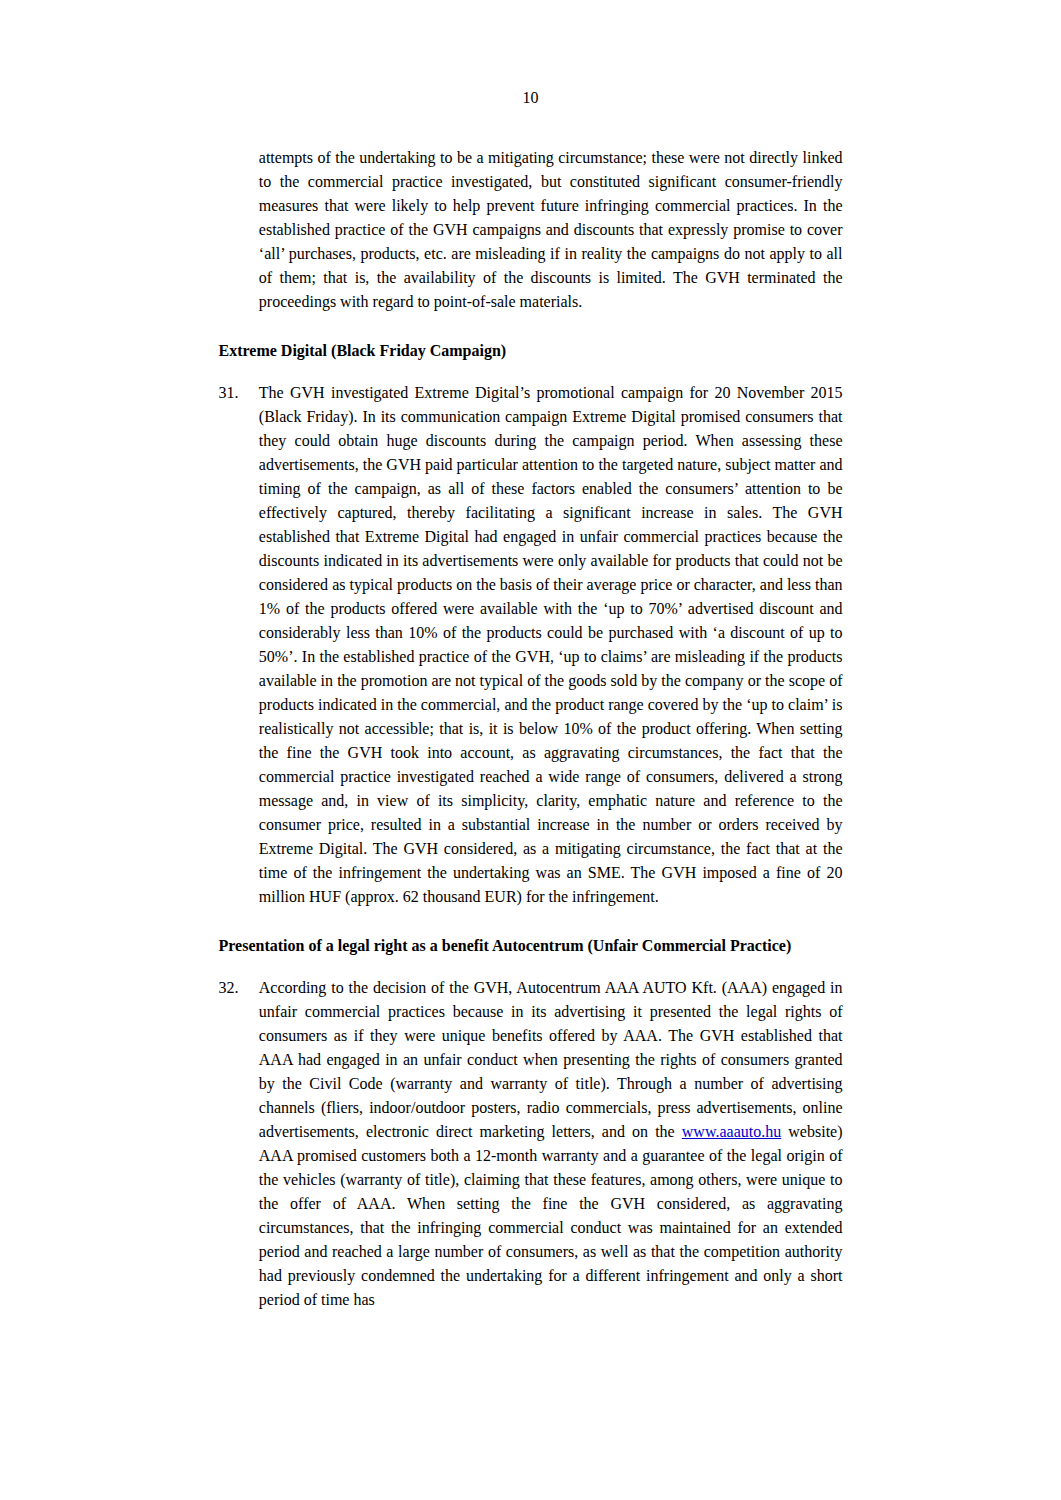10
attempts of the undertaking to be a mitigating circumstance; these were not directly linked to the commercial practice investigated, but constituted significant consumer-friendly measures that were likely to help prevent future infringing commercial practices. In the established practice of the GVH campaigns and discounts that expressly promise to cover ‘all’ purchases, products, etc. are misleading if in reality the campaigns do not apply to all of them; that is, the availability of the discounts is limited. The GVH terminated the proceedings with regard to point-of-sale materials.
Extreme Digital (Black Friday Campaign)
31. The GVH investigated Extreme Digital’s promotional campaign for 20 November 2015 (Black Friday). In its communication campaign Extreme Digital promised consumers that they could obtain huge discounts during the campaign period. When assessing these advertisements, the GVH paid particular attention to the targeted nature, subject matter and timing of the campaign, as all of these factors enabled the consumers’ attention to be effectively captured, thereby facilitating a significant increase in sales. The GVH established that Extreme Digital had engaged in unfair commercial practices because the discounts indicated in its advertisements were only available for products that could not be considered as typical products on the basis of their average price or character, and less than 1% of the products offered were available with the ‘up to 70%’ advertised discount and considerably less than 10% of the products could be purchased with ‘a discount of up to 50%’. In the established practice of the GVH, ‘up to claims’ are misleading if the products available in the promotion are not typical of the goods sold by the company or the scope of products indicated in the commercial, and the product range covered by the ‘up to claim’ is realistically not accessible; that is, it is below 10% of the product offering. When setting the fine the GVH took into account, as aggravating circumstances, the fact that the commercial practice investigated reached a wide range of consumers, delivered a strong message and, in view of its simplicity, clarity, emphatic nature and reference to the consumer price, resulted in a substantial increase in the number or orders received by Extreme Digital. The GVH considered, as a mitigating circumstance, the fact that at the time of the infringement the undertaking was an SME. The GVH imposed a fine of 20 million HUF (approx. 62 thousand EUR) for the infringement.
Presentation of a legal right as a benefit Autocentrum (Unfair Commercial Practice)
32. According to the decision of the GVH, Autocentrum AAA AUTO Kft. (AAA) engaged in unfair commercial practices because in its advertising it presented the legal rights of consumers as if they were unique benefits offered by AAA. The GVH established that AAA had engaged in an unfair conduct when presenting the rights of consumers granted by the Civil Code (warranty and warranty of title). Through a number of advertising channels (fliers, indoor/outdoor posters, radio commercials, press advertisements, online advertisements, electronic direct marketing letters, and on the www.aaauto.hu website) AAA promised customers both a 12-month warranty and a guarantee of the legal origin of the vehicles (warranty of title), claiming that these features, among others, were unique to the offer of AAA. When setting the fine the GVH considered, as aggravating circumstances, that the infringing commercial conduct was maintained for an extended period and reached a large number of consumers, as well as that the competition authority had previously condemned the undertaking for a different infringement and only a short period of time has